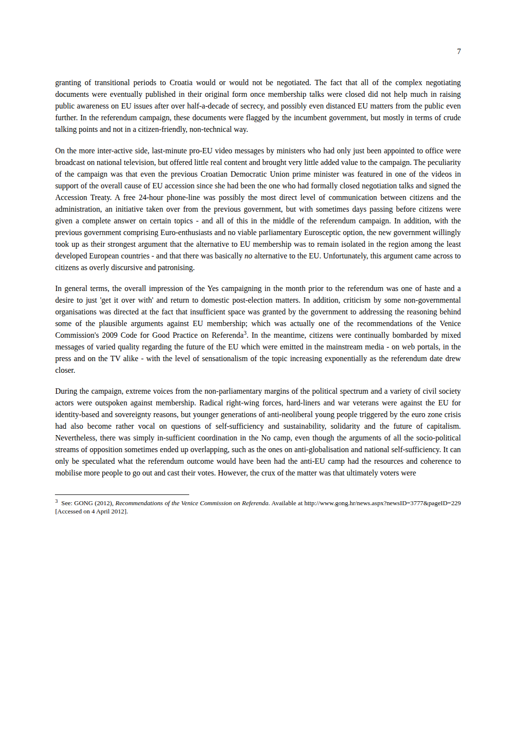7
granting of transitional periods to Croatia would or would not be negotiated. The fact that all of the complex negotiating documents were eventually published in their original form once membership talks were closed did not help much in raising public awareness on EU issues after over half-a-decade of secrecy, and possibly even distanced EU matters from the public even further. In the referendum campaign, these documents were flagged by the incumbent government, but mostly in terms of crude talking points and not in a citizen-friendly, non-technical way.
On the more inter-active side, last-minute pro-EU video messages by ministers who had only just been appointed to office were broadcast on national television, but offered little real content and brought very little added value to the campaign. The peculiarity of the campaign was that even the previous Croatian Democratic Union prime minister was featured in one of the videos in support of the overall cause of EU accession since she had been the one who had formally closed negotiation talks and signed the Accession Treaty. A free 24-hour phone-line was possibly the most direct level of communication between citizens and the administration, an initiative taken over from the previous government, but with sometimes days passing before citizens were given a complete answer on certain topics - and all of this in the middle of the referendum campaign. In addition, with the previous government comprising Euro-enthusiasts and no viable parliamentary Eurosceptic option, the new government willingly took up as their strongest argument that the alternative to EU membership was to remain isolated in the region among the least developed European countries - and that there was basically no alternative to the EU. Unfortunately, this argument came across to citizens as overly discursive and patronising.
In general terms, the overall impression of the Yes campaigning in the month prior to the referendum was one of haste and a desire to just 'get it over with' and return to domestic post-election matters. In addition, criticism by some non-governmental organisations was directed at the fact that insufficient space was granted by the government to addressing the reasoning behind some of the plausible arguments against EU membership; which was actually one of the recommendations of the Venice Commission's 2009 Code for Good Practice on Referenda3. In the meantime, citizens were continually bombarded by mixed messages of varied quality regarding the future of the EU which were emitted in the mainstream media - on web portals, in the press and on the TV alike - with the level of sensationalism of the topic increasing exponentially as the referendum date drew closer.
During the campaign, extreme voices from the non-parliamentary margins of the political spectrum and a variety of civil society actors were outspoken against membership. Radical right-wing forces, hard-liners and war veterans were against the EU for identity-based and sovereignty reasons, but younger generations of anti-neoliberal young people triggered by the euro zone crisis had also become rather vocal on questions of self-sufficiency and sustainability, solidarity and the future of capitalism. Nevertheless, there was simply in-sufficient coordination in the No camp, even though the arguments of all the socio-political streams of opposition sometimes ended up overlapping, such as the ones on anti-globalisation and national self-sufficiency. It can only be speculated what the referendum outcome would have been had the anti-EU camp had the resources and coherence to mobilise more people to go out and cast their votes. However, the crux of the matter was that ultimately voters were
3 See: GONG (2012), Recommendations of the Venice Commission on Referenda. Available at http://www.gong.hr/news.aspx?newsID=3777&pageID=229 [Accessed on 4 April 2012].